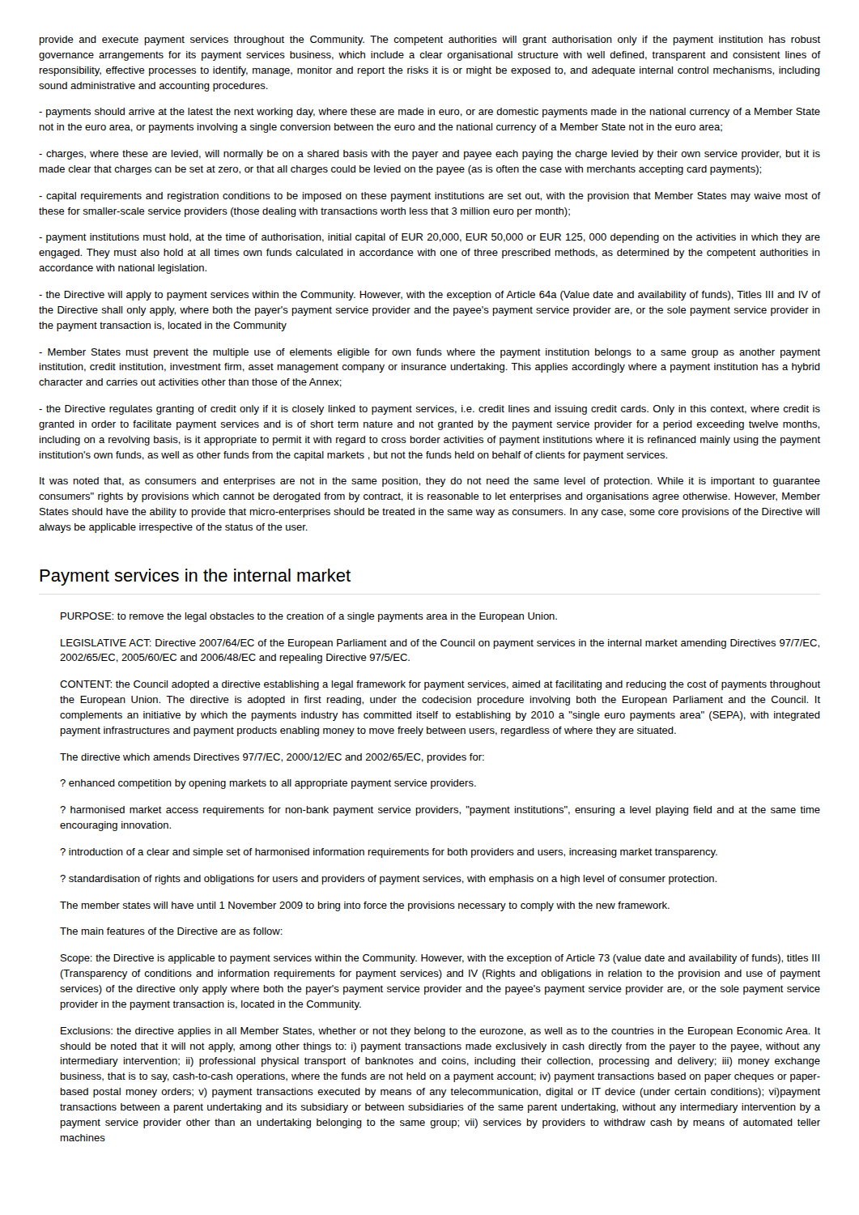provide and execute payment services throughout the Community. The competent authorities will grant authorisation only if the payment institution has robust governance arrangements for its payment services business, which include a clear organisational structure with well defined, transparent and consistent lines of responsibility, effective processes to identify, manage, monitor and report the risks it is or might be exposed to, and adequate internal control mechanisms, including sound administrative and accounting procedures.
- payments should arrive at the latest the next working day, where these are made in euro, or are domestic payments made in the national currency of a Member State not in the euro area, or payments involving a single conversion between the euro and the national currency of a Member State not in the euro area;
- charges, where these are levied, will normally be on a shared basis with the payer and payee each paying the charge levied by their own service provider, but it is made clear that charges can be set at zero, or that all charges could be levied on the payee (as is often the case with merchants accepting card payments);
- capital requirements and registration conditions to be imposed on these payment institutions are set out, with the provision that Member States may waive most of these for smaller-scale service providers (those dealing with transactions worth less that 3 million euro per month);
- payment institutions must hold, at the time of authorisation, initial capital of EUR 20,000, EUR 50,000 or EUR 125, 000 depending on the activities in which they are engaged. They must also hold at all times own funds calculated in accordance with one of three prescribed methods, as determined by the competent authorities in accordance with national legislation.
- the Directive will apply to payment services within the Community. However, with the exception of Article 64a (Value date and availability of funds), Titles III and IV of the Directive shall only apply, where both the payer's payment service provider and the payee's payment service provider are, or the sole payment service provider in the payment transaction is, located in the Community
- Member States must prevent the multiple use of elements eligible for own funds where the payment institution belongs to a same group as another payment institution, credit institution, investment firm, asset management company or insurance undertaking. This applies accordingly where a payment institution has a hybrid character and carries out activities other than those of the Annex;
- the Directive regulates granting of credit only if it is closely linked to payment services, i.e. credit lines and issuing credit cards. Only in this context, where credit is granted in order to facilitate payment services and is of short term nature and not granted by the payment service provider for a period exceeding twelve months, including on a revolving basis, is it appropriate to permit it with regard to cross border activities of payment institutions where it is refinanced mainly using the payment institution's own funds, as well as other funds from the capital markets , but not the funds held on behalf of clients for payment services.
It was noted that, as consumers and enterprises are not in the same position, they do not need the same level of protection. While it is important to guarantee consumers" rights by provisions which cannot be derogated from by contract, it is reasonable to let enterprises and organisations agree otherwise. However, Member States should have the ability to provide that micro-enterprises should be treated in the same way as consumers. In any case, some core provisions of the Directive will always be applicable irrespective of the status of the user.
Payment services in the internal market
PURPOSE: to remove the legal obstacles to the creation of a single payments area in the European Union.
LEGISLATIVE ACT: Directive 2007/64/EC of the European Parliament and of the Council on payment services in the internal market amending Directives 97/7/EC, 2002/65/EC, 2005/60/EC and 2006/48/EC and repealing Directive 97/5/EC.
CONTENT: the Council adopted a directive establishing a legal framework for payment services, aimed at facilitating and reducing the cost of payments throughout the European Union. The directive is adopted in first reading, under the codecision procedure involving both the European Parliament and the Council. It complements an initiative by which the payments industry has committed itself to establishing by 2010 a "single euro payments area" (SEPA), with integrated payment infrastructures and payment products enabling money to move freely between users, regardless of where they are situated.
The directive which amends Directives 97/7/EC, 2000/12/EC and 2002/65/EC, provides for:
? enhanced competition by opening markets to all appropriate payment service providers.
? harmonised market access requirements for non-bank payment service providers, "payment institutions", ensuring a level playing field and at the same time encouraging innovation.
? introduction of a clear and simple set of harmonised information requirements for both providers and users, increasing market transparency.
? standardisation of rights and obligations for users and providers of payment services, with emphasis on a high level of consumer protection.
The member states will have until 1 November 2009 to bring into force the provisions necessary to comply with the new framework.
The main features of the Directive are as follow:
Scope: the Directive is applicable to payment services within the Community. However, with the exception of Article 73 (value date and availability of funds), titles III (Transparency of conditions and information requirements for payment services) and IV (Rights and obligations in relation to the provision and use of payment services) of the directive only apply where both the payer's payment service provider and the payee's payment service provider are, or the sole payment service provider in the payment transaction is, located in the Community.
Exclusions: the directive applies in all Member States, whether or not they belong to the eurozone, as well as to the countries in the European Economic Area. It should be noted that it will not apply, among other things to: i) payment transactions made exclusively in cash directly from the payer to the payee, without any intermediary intervention; ii) professional physical transport of banknotes and coins, including their collection, processing and delivery; iii) money exchange business, that is to say, cash-to-cash operations, where the funds are not held on a payment account; iv) payment transactions based on paper cheques or paper-based postal money orders; v) payment transactions executed by means of any telecommunication, digital or IT device (under certain conditions); vi)payment transactions between a parent undertaking and its subsidiary or between subsidiaries of the same parent undertaking, without any intermediary intervention by a payment service provider other than an undertaking belonging to the same group; vii) services by providers to withdraw cash by means of automated teller machines